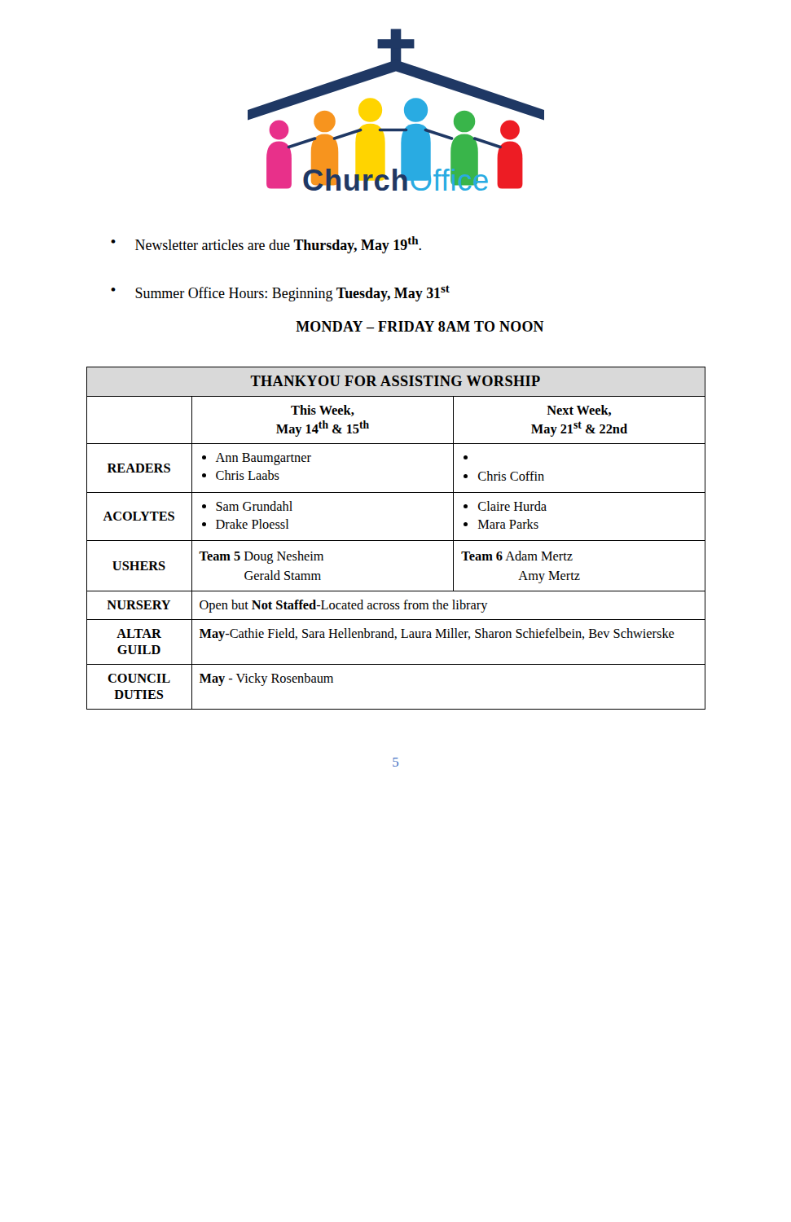ChurchOffice
Newsletter articles are due Thursday, May 19th.
Summer Office Hours: Beginning Tuesday, May 31st
MONDAY – FRIDAY 8AM TO NOON
THANKYOU FOR ASSISTING WORSHIP
| | This Week, May 14 th & 15 th | Next Week, May 21 st & 22nd |
| --- | --- | --- |
| READERS | Ann Baumgartner Chris Laabs | Chris Coffin |
| ACOLYTES | Sam Grundahl Drake Ploessl | Claire Hurda Mara Parks |
| USHERS | Team 5 Doug Nesheim Gerald Stamm | Team 6 Adam Mertz Amy Mertz |
| NURSERY | Open but Not Staffed -Located across from the library |
| ALTAR GUILD | May -Cathie Field, Sara Hellenbrand, Laura Miller, Sharon Schiefelbein, Bev Schwierske |
| COUNCIL DUTIES | May - Vicky Rosenbaum |
5